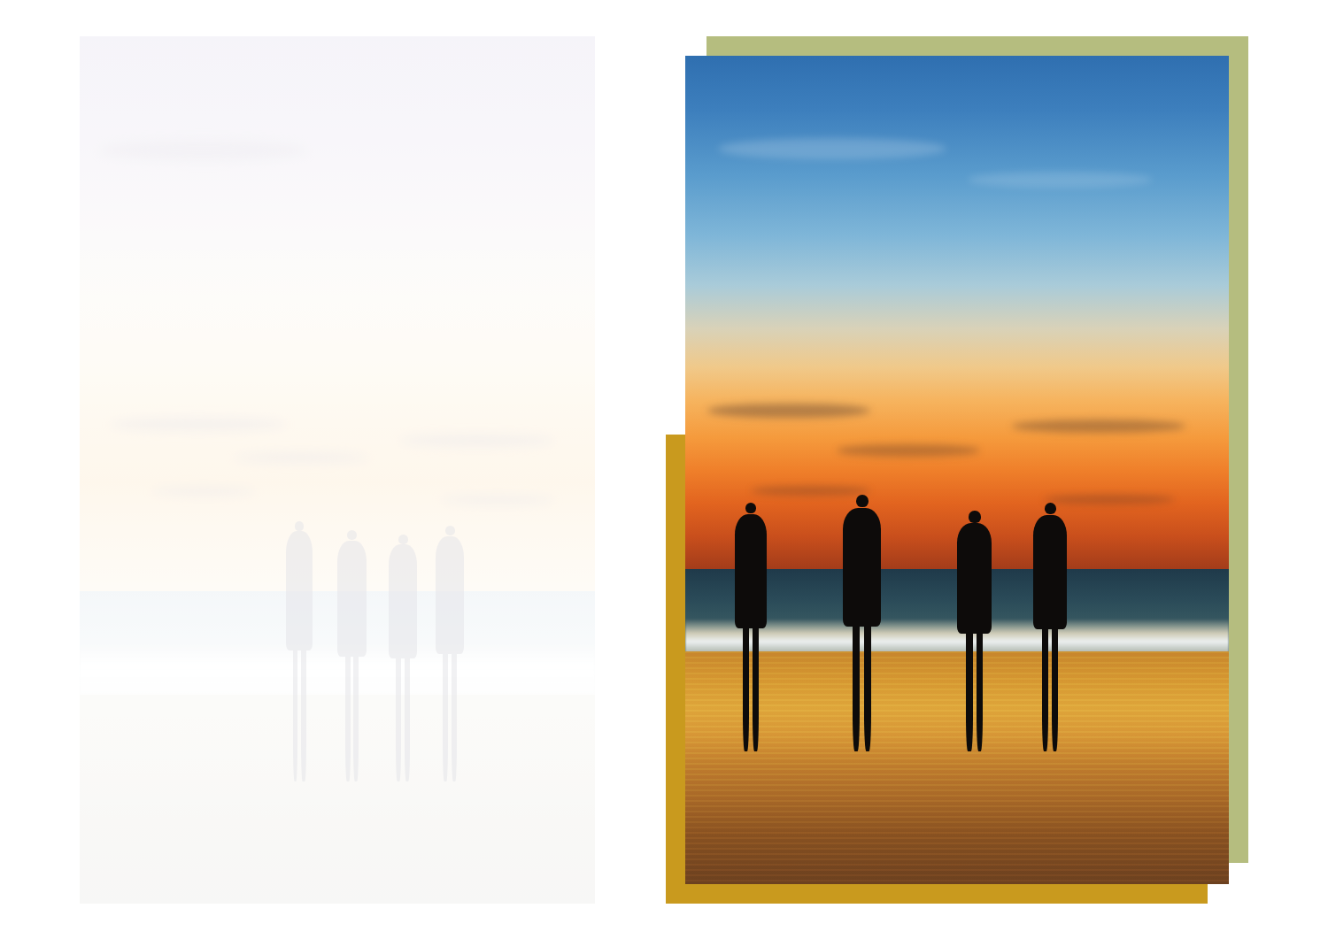Four figures silhouetted at the shoreline at sunset, shown twice: once bleached pale and once in full colour